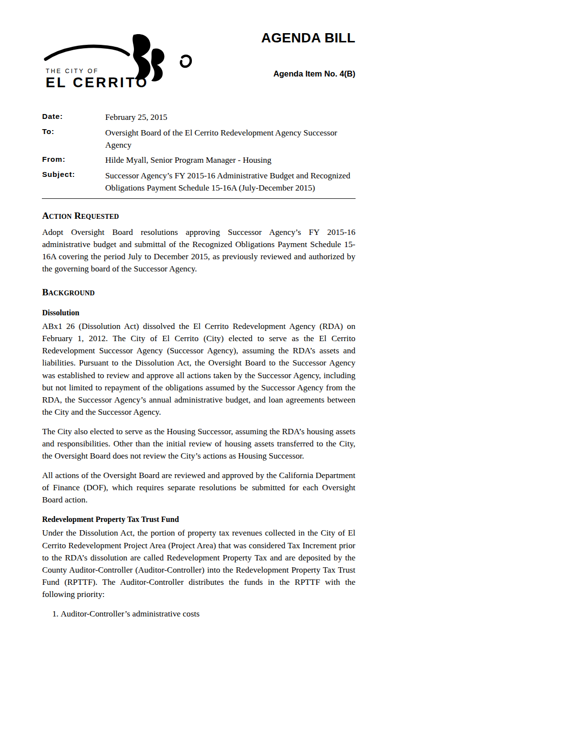THE CITY OF EL CERRITO
AGENDA BILL
Agenda Item No. 4(B)
| Date: | February 25, 2015 |
| To: | Oversight Board of the El Cerrito Redevelopment Agency Successor Agency |
| From: | Hilde Myall, Senior Program Manager - Housing |
| Subject: | Successor Agency’s FY 2015-16 Administrative Budget and Recognized Obligations Payment Schedule 15-16A (July-December 2015) |
Action Requested
Adopt Oversight Board resolutions approving Successor Agency’s FY 2015-16 administrative budget and submittal of the Recognized Obligations Payment Schedule 15-16A covering the period July to December 2015, as previously reviewed and authorized by the governing board of the Successor Agency.
Background
Dissolution
ABx1 26 (Dissolution Act) dissolved the El Cerrito Redevelopment Agency (RDA) on February 1, 2012. The City of El Cerrito (City) elected to serve as the El Cerrito Redevelopment Successor Agency (Successor Agency), assuming the RDA’s assets and liabilities. Pursuant to the Dissolution Act, the Oversight Board to the Successor Agency was established to review and approve all actions taken by the Successor Agency, including but not limited to repayment of the obligations assumed by the Successor Agency from the RDA, the Successor Agency’s annual administrative budget, and loan agreements between the City and the Successor Agency.
The City also elected to serve as the Housing Successor, assuming the RDA’s housing assets and responsibilities. Other than the initial review of housing assets transferred to the City, the Oversight Board does not review the City’s actions as Housing Successor.
All actions of the Oversight Board are reviewed and approved by the California Department of Finance (DOF), which requires separate resolutions be submitted for each Oversight Board action.
Redevelopment Property Tax Trust Fund
Under the Dissolution Act, the portion of property tax revenues collected in the City of El Cerrito Redevelopment Project Area (Project Area) that was considered Tax Increment prior to the RDA’s dissolution are called Redevelopment Property Tax and are deposited by the County Auditor-Controller (Auditor-Controller) into the Redevelopment Property Tax Trust Fund (RPTTF). The Auditor-Controller distributes the funds in the RPTTF with the following priority:
Auditor-Controller’s administrative costs